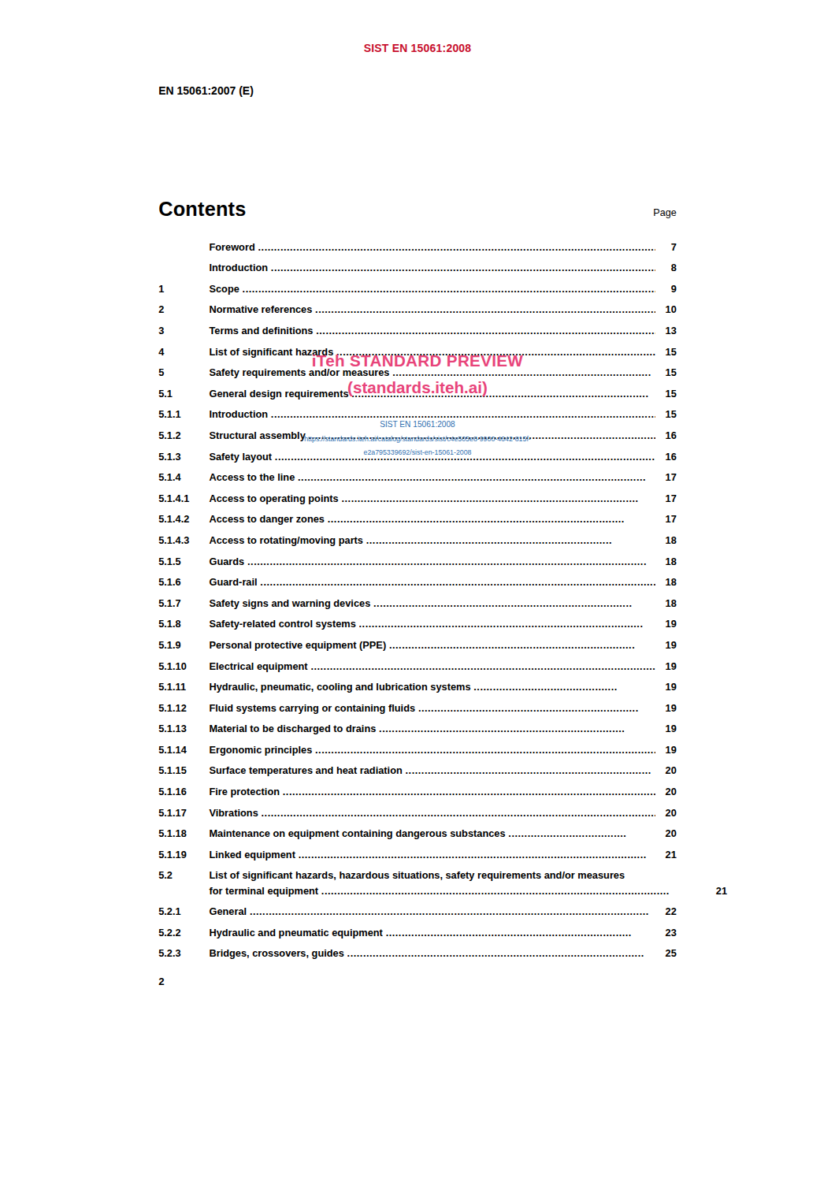SIST EN 15061:2008
EN 15061:2007 (E)
Contents
Page
Foreword .................................................................................................................................................. 7
Introduction .............................................................................................................................................. 8
1 Scope ..................................................................................................................................... 9
2 Normative references ............................................................................................................. 10
3 Terms and definitions ............................................................................................................. 13
4 List of significant hazards ..................................................................................................... 15
5 Safety requirements and/or measures ................................................................................. 15
5.1 General design requirements ............................................................................................. 15
5.1.1 Introduction ............................................................................................................................. 15
5.1.2 Structural assembly ............................................................................................................. 16
5.1.3 Safety layout ............................................................................................................................. 16
5.1.4 Access to the line ............................................................................................................. 17
5.1.4.1 Access to operating points ............................................................................................. 17
5.1.4.2 Access to danger zones ............................................................................................. 17
5.1.4.3 Access to rotating/moving parts ............................................................................. 18
5.1.5 Guards ............................................................................................................................. 18
5.1.6 Guard-rail ............................................................................................................................. 18
5.1.7 Safety signs and warning devices ................................................................................. 18
5.1.8 Safety-related control systems ......................................................................................... 19
5.1.9 Personal protective equipment (PPE) ............................................................................. 19
5.1.10 Electrical equipment ............................................................................................................. 19
5.1.11 Hydraulic, pneumatic, cooling and lubrication systems ............................................. 19
5.1.12 Fluid systems carrying or containing fluids ..................................................................... 19
5.1.13 Material to be discharged to drains ............................................................................. 19
5.1.14 Ergonomic principles ............................................................................................................. 19
5.1.15 Surface temperatures and heat radiation ............................................................................. 20
5.1.16 Fire protection ............................................................................................................................. 20
5.1.17 Vibrations ............................................................................................................................. 20
5.1.18 Maintenance on equipment containing dangerous substances ..................................... 20
5.1.19 Linked equipment ............................................................................................................. 21
5.2 List of significant hazards, hazardous situations, safety requirements and/or measures for terminal equipment ............................................................................................................. 21
5.2.1 General ............................................................................................................................. 22
5.2.2 Hydraulic and pneumatic equipment ............................................................................. 23
5.2.3 Bridges, crossovers, guides ............................................................................................. 25
iTeh STANDARD PREVIEW
(standards.iteh.ai)
SIST EN 15061:2008
https://standards.iteh.ai/catalog/standards/sist/c4e505e8-9900-4642-815f-
e2a795339692/sist-en-15061-2008
2